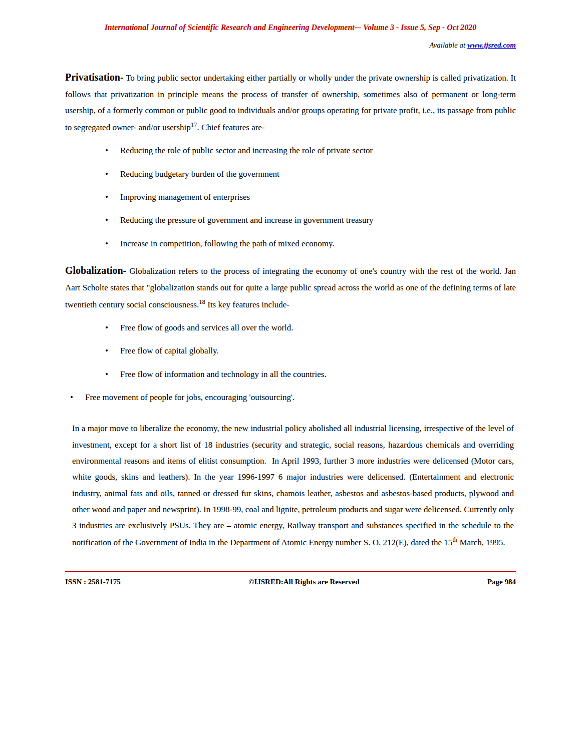International Journal of Scientific Research and Engineering Development-– Volume 3 - Issue 5, Sep - Oct 2020
Available at www.ijsred.com
Privatisation-
To bring public sector undertaking either partially or wholly under the private ownership is called privatization. It follows that privatization in principle means the process of transfer of ownership, sometimes also of permanent or long-term usership, of a formerly common or public good to individuals and/or groups operating for private profit, i.e., its passage from public to segregated owner- and/or usership17. Chief features are-
Reducing the role of public sector and increasing the role of private sector
Reducing budgetary burden of the government
Improving management of enterprises
Reducing the pressure of government and increase in government treasury
Increase in competition, following the path of mixed economy.
Globalization-
Globalization refers to the process of integrating the economy of one's country with the rest of the world. Jan Aart Scholte states that "globalization stands out for quite a large public spread across the world as one of the defining terms of late twentieth century social consciousness.18 Its key features include-
Free flow of goods and services all over the world.
Free flow of capital globally.
Free flow of information and technology in all the countries.
Free movement of people for jobs, encouraging 'outsourcing'.
In a major move to liberalize the economy, the new industrial policy abolished all industrial licensing, irrespective of the level of investment, except for a short list of 18 industries (security and strategic, social reasons, hazardous chemicals and overriding environmental reasons and items of elitist consumption. In April 1993, further 3 more industries were delicensed (Motor cars, white goods, skins and leathers). In the year 1996-1997 6 major industries were delicensed. (Entertainment and electronic industry, animal fats and oils, tanned or dressed fur skins, chamois leather, asbestos and asbestos-based products, plywood and other wood and paper and newsprint). In 1998-99, coal and lignite, petroleum products and sugar were delicensed. Currently only 3 industries are exclusively PSUs. They are – atomic energy, Railway transport and substances specified in the schedule to the notification of the Government of India in the Department of Atomic Energy number S. O. 212(E), dated the 15th March, 1995.
ISSN : 2581-7175
©IJSRED:All Rights are Reserved
Page 984